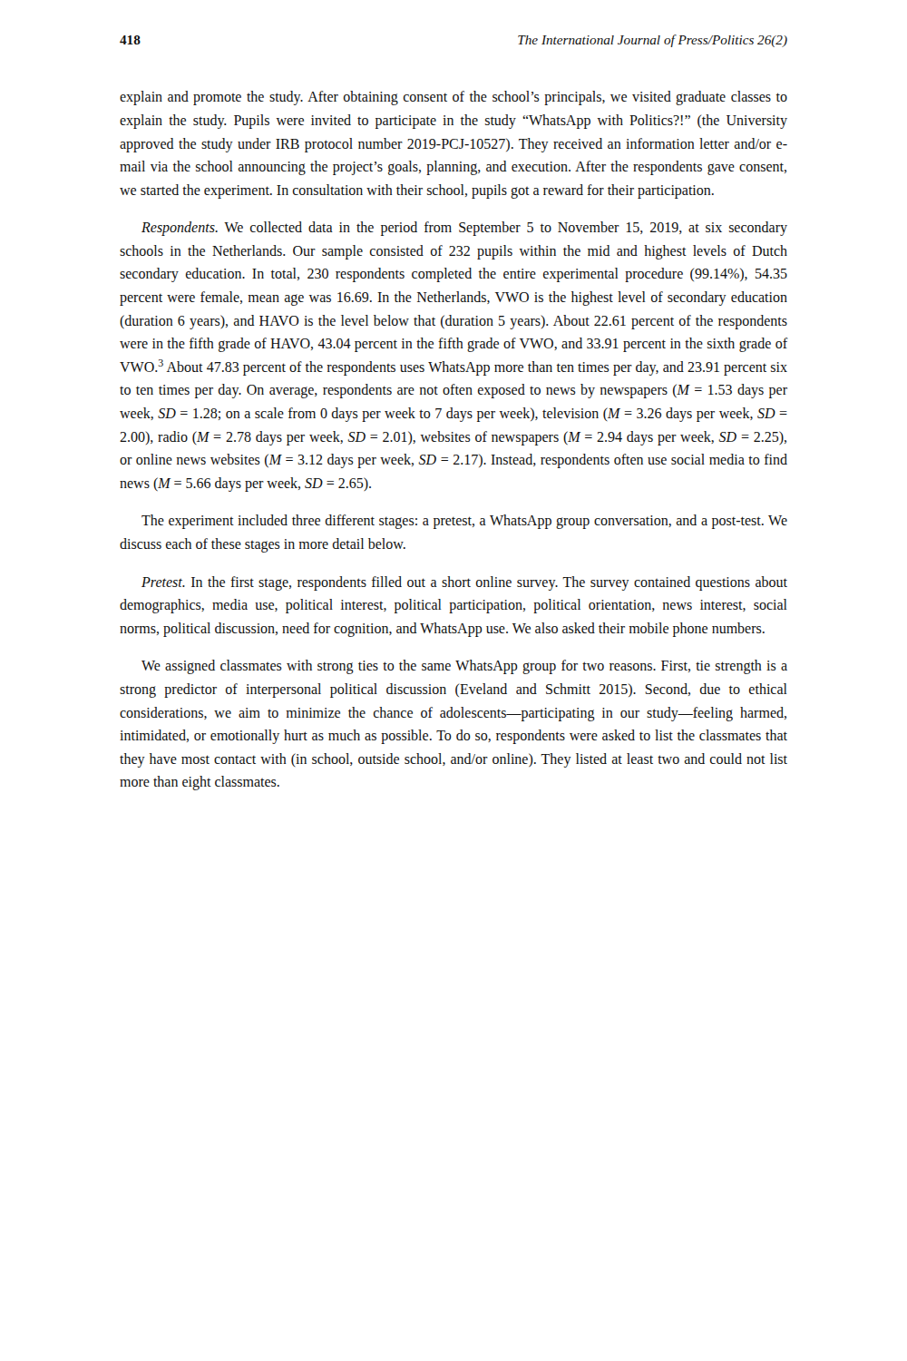418 The International Journal of Press/Politics 26(2)
explain and promote the study. After obtaining consent of the school’s principals, we visited graduate classes to explain the study. Pupils were invited to participate in the study “WhatsApp with Politics?!” (the University approved the study under IRB protocol number 2019-PCJ-10527). They received an information letter and/or e-mail via the school announcing the project’s goals, planning, and execution. After the respondents gave consent, we started the experiment. In consultation with their school, pupils got a reward for their participation.
Respondents. We collected data in the period from September 5 to November 15, 2019, at six secondary schools in the Netherlands. Our sample consisted of 232 pupils within the mid and highest levels of Dutch secondary education. In total, 230 respondents completed the entire experimental procedure (99.14%), 54.35 percent were female, mean age was 16.69. In the Netherlands, VWO is the highest level of secondary education (duration 6 years), and HAVO is the level below that (duration 5 years). About 22.61 percent of the respondents were in the fifth grade of HAVO, 43.04 percent in the fifth grade of VWO, and 33.91 percent in the sixth grade of VWO.3 About 47.83 percent of the respondents uses WhatsApp more than ten times per day, and 23.91 percent six to ten times per day. On average, respondents are not often exposed to news by newspapers (M = 1.53 days per week, SD = 1.28; on a scale from 0 days per week to 7 days per week), television (M = 3.26 days per week, SD = 2.00), radio (M = 2.78 days per week, SD = 2.01), websites of newspapers (M = 2.94 days per week, SD = 2.25), or online news websites (M = 3.12 days per week, SD = 2.17). Instead, respondents often use social media to find news (M = 5.66 days per week, SD = 2.65).
The experiment included three different stages: a pretest, a WhatsApp group conversation, and a post-test. We discuss each of these stages in more detail below.
Pretest. In the first stage, respondents filled out a short online survey. The survey contained questions about demographics, media use, political interest, political participation, political orientation, news interest, social norms, political discussion, need for cognition, and WhatsApp use. We also asked their mobile phone numbers.
We assigned classmates with strong ties to the same WhatsApp group for two reasons. First, tie strength is a strong predictor of interpersonal political discussion (Eveland and Schmitt 2015). Second, due to ethical considerations, we aim to minimize the chance of adolescents—participating in our study—feeling harmed, intimidated, or emotionally hurt as much as possible. To do so, respondents were asked to list the classmates that they have most contact with (in school, outside school, and/or online). They listed at least two and could not list more than eight classmates.